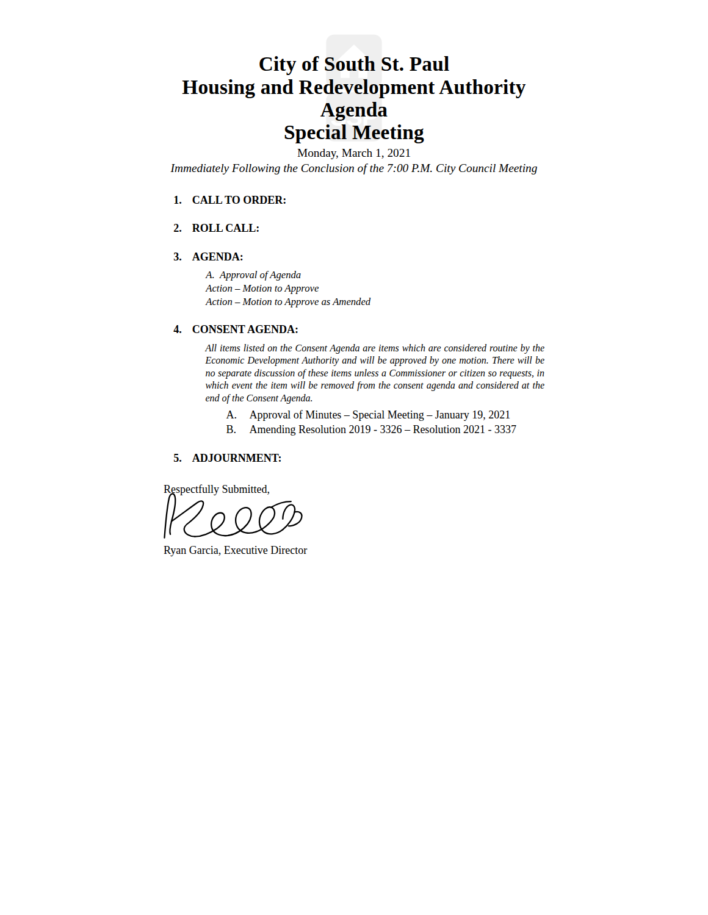SSP
City of South St. Paul
Housing and Redevelopment Authority Agenda
Special Meeting
Monday, March 1, 2021
Immediately Following the Conclusion of the 7:00 P.M. City Council Meeting
Call to Order:
Roll Call:
Agenda:
A. Approval of Agenda Action – Motion to Approve Action – Motion to Approve as Amended
Consent Agenda:
All items listed on the Consent Agenda are items which are considered routine by the Economic Development Authority and will be approved by one motion. There will be no separate discussion of these items unless a Commissioner or citizen so requests, in which event the item will be removed from the consent agenda and considered at the end of the Consent Agenda.
Approval of Minutes – Special Meeting – January 19, 2021
Amending Resolution 2019 - 3326 – Resolution 2021 - 3337
Adjournment:
Respectfully Submitted,
Ryan Garcia, Executive Director